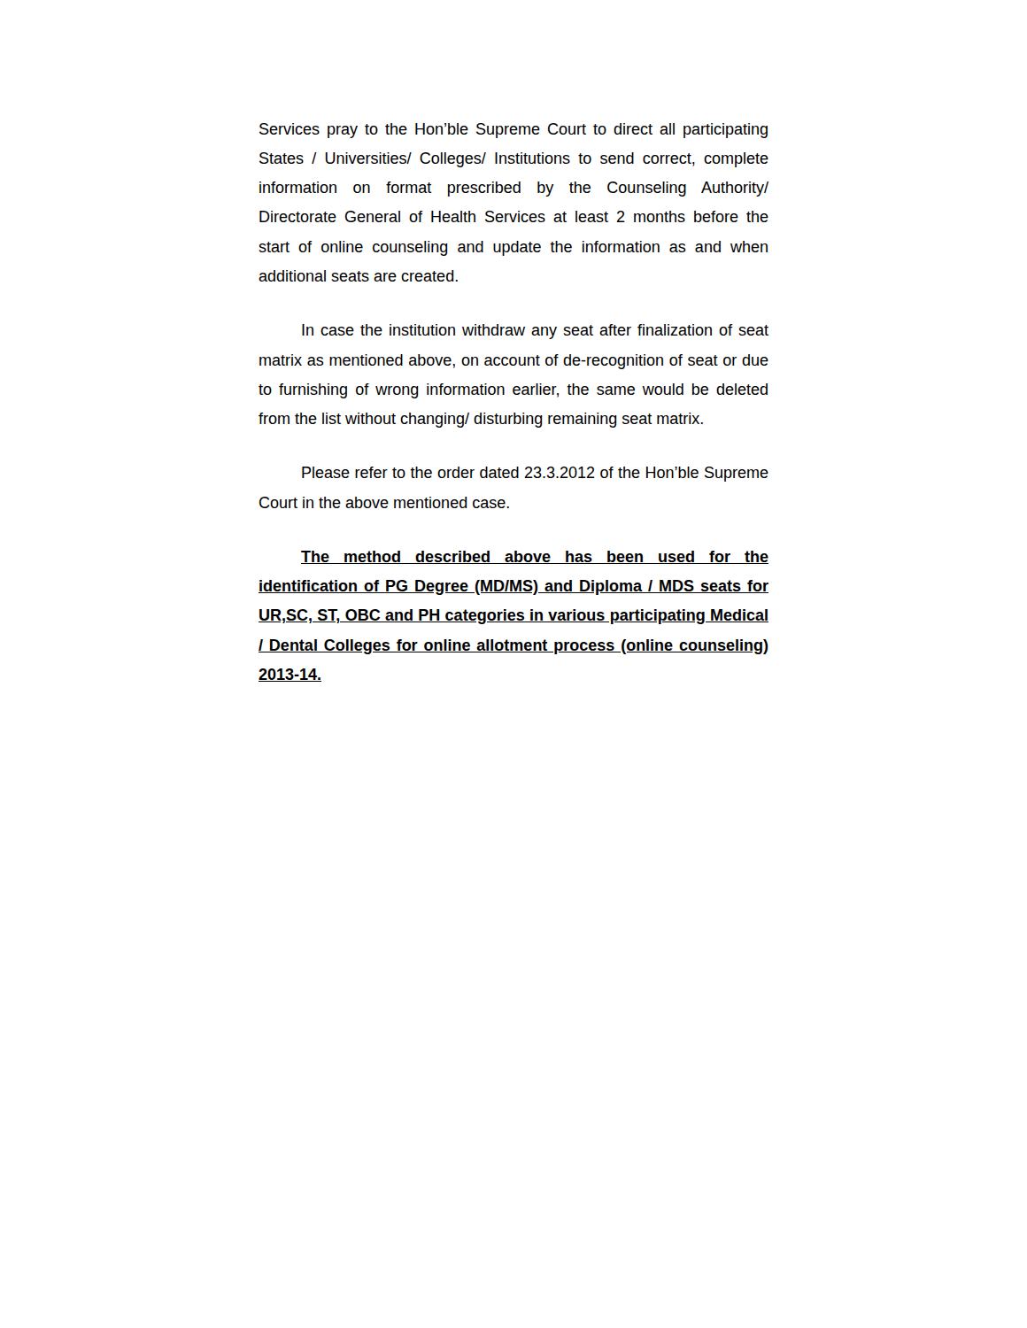Services pray to the Hon’ble Supreme Court to direct all participating States / Universities/ Colleges/ Institutions to send correct, complete information on format prescribed by the Counseling Authority/ Directorate General of Health Services at least 2 months before the start of online counseling and update the information as and when additional seats are created.
In case the institution withdraw any seat after finalization of seat matrix as mentioned above, on account of de-recognition of seat or due to furnishing of wrong information earlier, the same would be deleted from the list without changing/ disturbing remaining seat matrix.
Please refer to the order dated 23.3.2012 of the Hon’ble Supreme Court in the above mentioned case.
The method described above has been used for the identification of PG Degree (MD/MS) and Diploma / MDS seats for UR,SC, ST, OBC and PH categories in various participating Medical / Dental Colleges for online allotment process (online counseling) 2013-14.